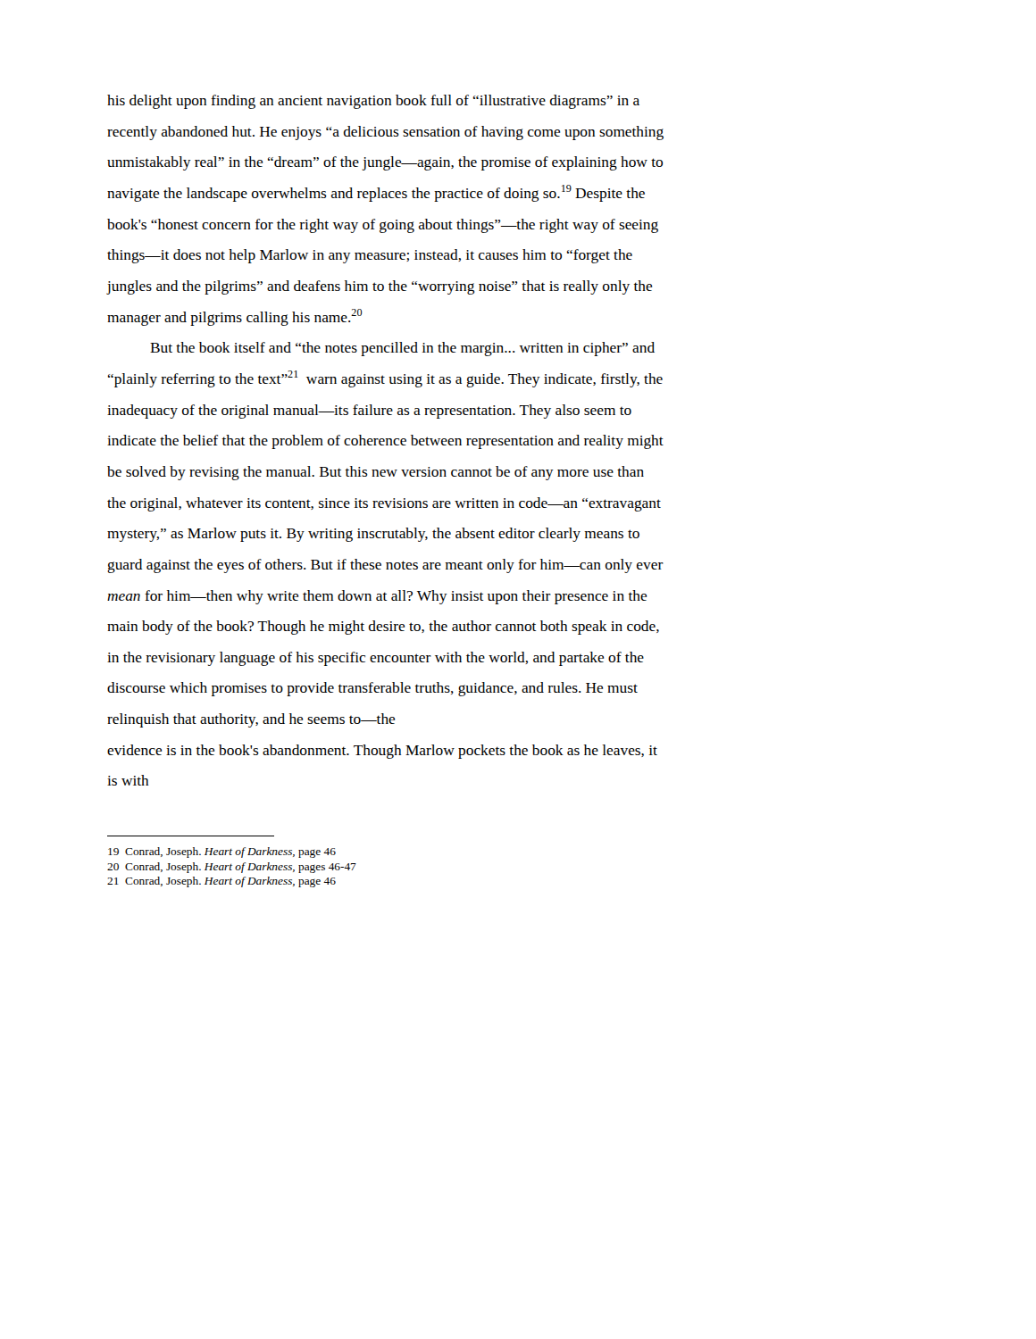his delight upon finding an ancient navigation book full of “illustrative diagrams” in a recently abandoned hut. He enjoys “a delicious sensation of having come upon something unmistakably real” in the “dream” of the jungle—again, the promise of explaining how to navigate the landscape overwhelms and replaces the practice of doing so.19 Despite the book's “honest concern for the right way of going about things”—the right way of seeing things—it does not help Marlow in any measure; instead, it causes him to “forget the jungles and the pilgrims” and deafens him to the “worrying noise” that is really only the manager and pilgrims calling his name.20
But the book itself and “the notes pencilled in the margin... written in cipher” and “plainly referring to the text”21 warn against using it as a guide. They indicate, firstly, the inadequacy of the original manual—its failure as a representation. They also seem to indicate the belief that the problem of coherence between representation and reality might be solved by revising the manual. But this new version cannot be of any more use than the original, whatever its content, since its revisions are written in code—an “extravagant mystery,” as Marlow puts it. By writing inscrutably, the absent editor clearly means to guard against the eyes of others. But if these notes are meant only for him—can only ever mean for him—then why write them down at all? Why insist upon their presence in the main body of the book? Though he might desire to, the author cannot both speak in code, in the revisionary language of his specific encounter with the world, and partake of the discourse which promises to provide transferable truths, guidance, and rules. He must relinquish that authority, and he seems to—the
evidence is in the book's abandonment. Though Marlow pockets the book as he leaves, it is with
19 Conrad, Joseph. Heart of Darkness, page 46
20 Conrad, Joseph. Heart of Darkness, pages 46-47
21 Conrad, Joseph. Heart of Darkness, page 46